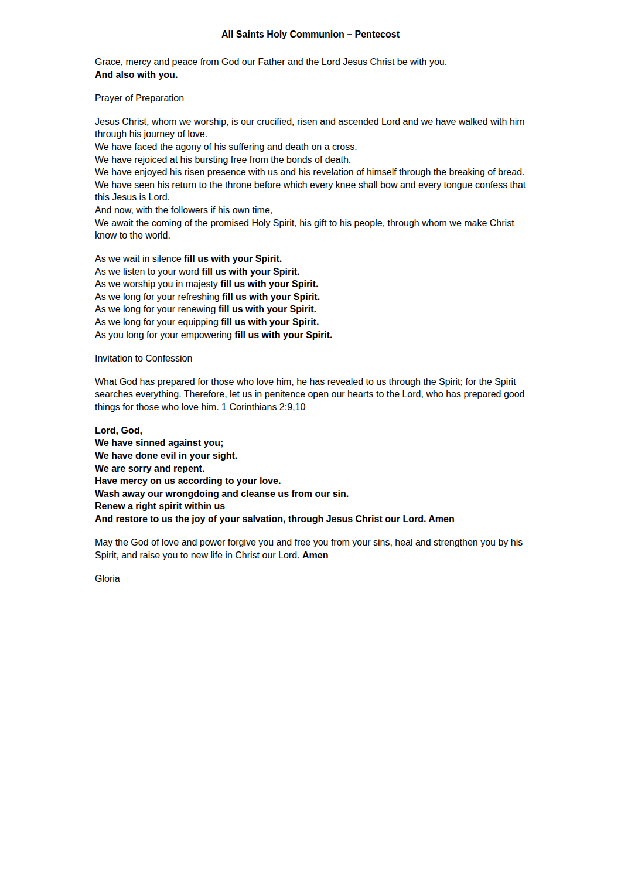All Saints Holy Communion – Pentecost
Grace, mercy and peace from God our Father and the Lord Jesus Christ be with you.
And also with you.
Prayer of Preparation
Jesus Christ, whom we worship, is our crucified, risen and ascended Lord and we have walked with him through his journey of love.
We have faced the agony of his suffering and death on a cross.
We have rejoiced at his bursting free from the bonds of death.
We have enjoyed his risen presence with us and his revelation of himself through the breaking of bread.
We have seen his return to the throne before which every knee shall bow and every tongue confess that this Jesus is Lord.
And now, with the followers if his own time,
We await the coming of the promised Holy Spirit, his gift to his people, through whom we make Christ know to the world.
As we wait in silence fill us with your Spirit.
As we listen to your word fill us with your Spirit.
As we worship you in majesty fill us with your Spirit.
As we long for your refreshing fill us with your Spirit.
As we long for your renewing fill us with your Spirit.
As we long for your equipping fill us with your Spirit.
As you long for your empowering fill us with your Spirit.
Invitation to Confession
What God has prepared for those who love him, he has revealed to us through the Spirit; for the Spirit searches everything. Therefore, let us in penitence open our hearts to the Lord, who has prepared good things for those who love him. 1 Corinthians 2:9,10
Lord, God,
We have sinned against you;
We have done evil in your sight.
We are sorry and repent.
Have mercy on us according to your love.
Wash away our wrongdoing and cleanse us from our sin.
Renew a right spirit within us
And restore to us the joy of your salvation, through Jesus Christ our Lord. Amen
May the God of love and power forgive you and free you from your sins, heal and strengthen you by his Spirit, and raise you to new life in Christ our Lord. Amen
Gloria